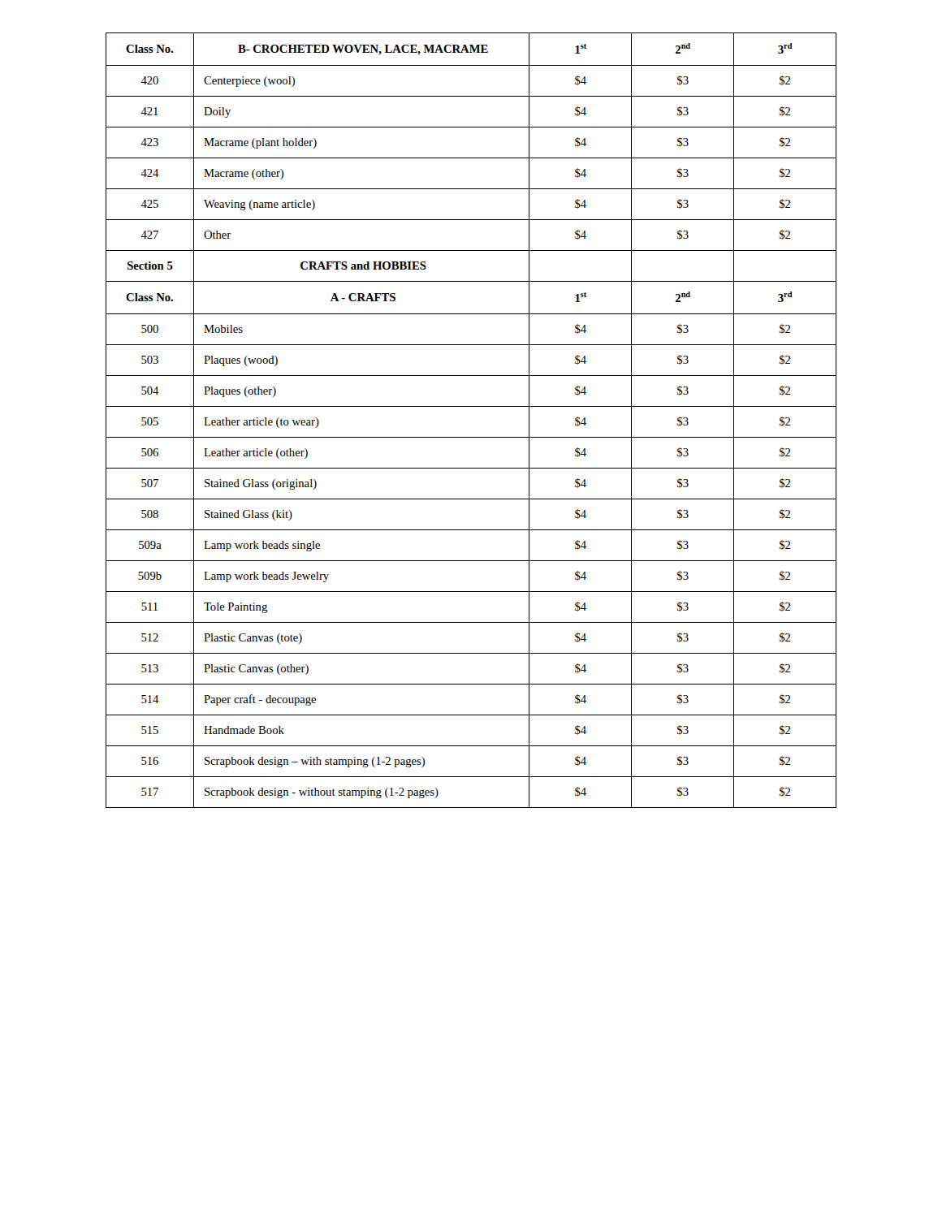| Class No. | B- CROCHETED WOVEN, LACE, MACRAME | 1 st | 2 nd | 3 rd |
| 420 | Centerpiece (wool) | $4 | $3 | $2 |
| 421 | Doily | $4 | $3 | $2 |
| 423 | Macrame (plant holder) | $4 | $3 | $2 |
| 424 | Macrame (other) | $4 | $3 | $2 |
| 425 | Weaving (name article) | $4 | $3 | $2 |
| 427 | Other | $4 | $3 | $2 |
| Section 5 | CRAFTS and HOBBIES | | | |
| Class No. | A - CRAFTS | 1 st | 2 nd | 3 rd |
| 500 | Mobiles | $4 | $3 | $2 |
| 503 | Plaques (wood) | $4 | $3 | $2 |
| 504 | Plaques (other) | $4 | $3 | $2 |
| 505 | Leather article (to wear) | $4 | $3 | $2 |
| 506 | Leather article (other) | $4 | $3 | $2 |
| 507 | Stained Glass (original) | $4 | $3 | $2 |
| 508 | Stained Glass (kit) | $4 | $3 | $2 |
| 509a | Lamp work beads single | $4 | $3 | $2 |
| 509b | Lamp work beads Jewelry | $4 | $3 | $2 |
| 511 | Tole Painting | $4 | $3 | $2 |
| 512 | Plastic Canvas (tote) | $4 | $3 | $2 |
| 513 | Plastic Canvas (other) | $4 | $3 | $2 |
| 514 | Paper craft - decoupage | $4 | $3 | $2 |
| 515 | Handmade Book | $4 | $3 | $2 |
| 516 | Scrapbook design – with stamping (1-2 pages) | $4 | $3 | $2 |
| 517 | Scrapbook design - without stamping (1-2 pages) | $4 | $3 | $2 |